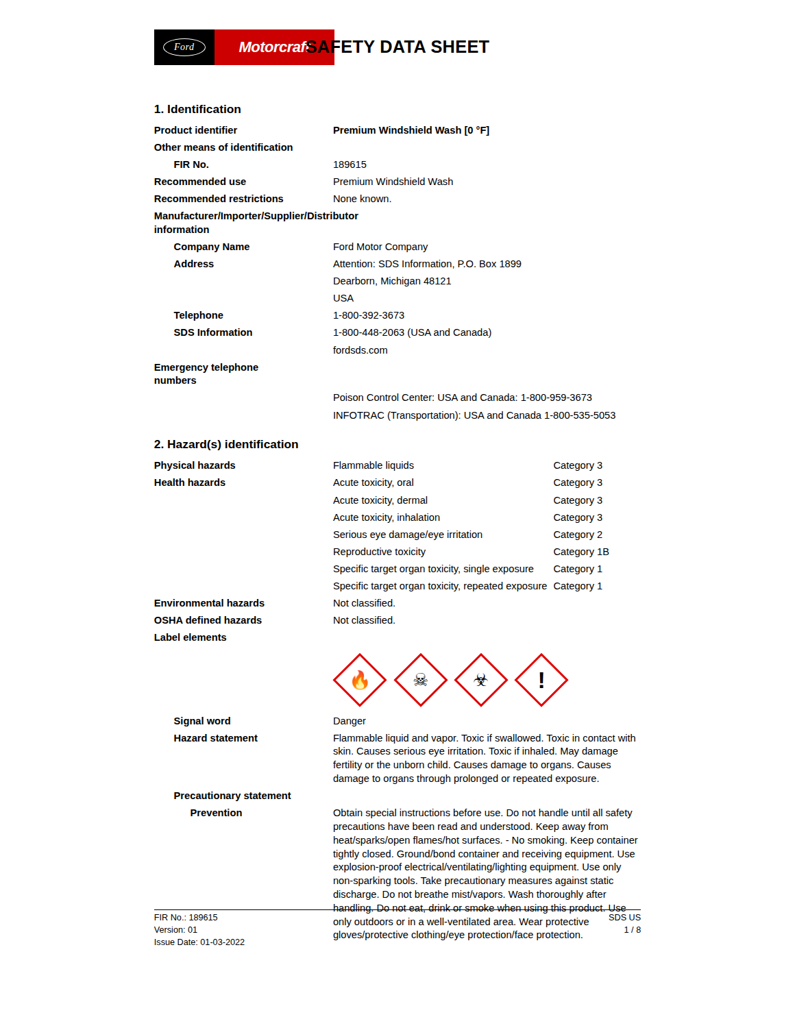Ford
Motorcraft
SAFETY DATA SHEET
1. Identification
Product identifier
Premium Windshield Wash [0 °F]
Other means of identification
FIR No.
189615
Recommended use
Premium Windshield Wash
Recommended restrictions
None known.
Manufacturer/Importer/Supplier/Distributor information
Company Name
Ford Motor Company
Address
Attention: SDS Information, P.O. Box 1899
Dearborn, Michigan 48121
USA
Telephone
1-800-392-3673
SDS Information
1-800-448-2063 (USA and Canada)
fordsds.com
Emergency telephone
numbers
Poison Control Center: USA and Canada: 1-800-959-3673
INFOTRAC (Transportation): USA and Canada 1-800-535-5053
2. Hazard(s) identification
Physical hazards
Flammable liquids
Category 3
Health hazards
Acute toxicity, oral
Category 3
Acute toxicity, dermal
Category 3
Acute toxicity, inhalation
Category 3
Serious eye damage/eye irritation
Category 2
Reproductive toxicity
Category 1B
Specific target organ toxicity, single exposure
Category 1
Specific target organ toxicity, repeated exposure
Category 1
Environmental hazards
Not classified.
OSHA defined hazards
Not classified.
Label elements
🔥
☠
☣
!
Signal word
Danger
Hazard statement
Flammable liquid and vapor. Toxic if swallowed. Toxic in contact with skin. Causes serious eye irritation. Toxic if inhaled. May damage fertility or the unborn child. Causes damage to organs. Causes damage to organs through prolonged or repeated exposure.
Precautionary statement
Prevention
Obtain special instructions before use. Do not handle until all safety precautions have been read and understood. Keep away from heat/sparks/open flames/hot surfaces. - No smoking. Keep container tightly closed. Ground/bond container and receiving equipment. Use explosion-proof electrical/ventilating/lighting equipment. Use only non-sparking tools. Take precautionary measures against static discharge. Do not breathe mist/vapors. Wash thoroughly after handling. Do not eat, drink or smoke when using this product. Use only outdoors or in a well-ventilated area. Wear protective gloves/protective clothing/eye protection/face protection.
FIR No.: 189615
Version: 01
Issue Date: 01-03-2022
SDS US
1 / 8